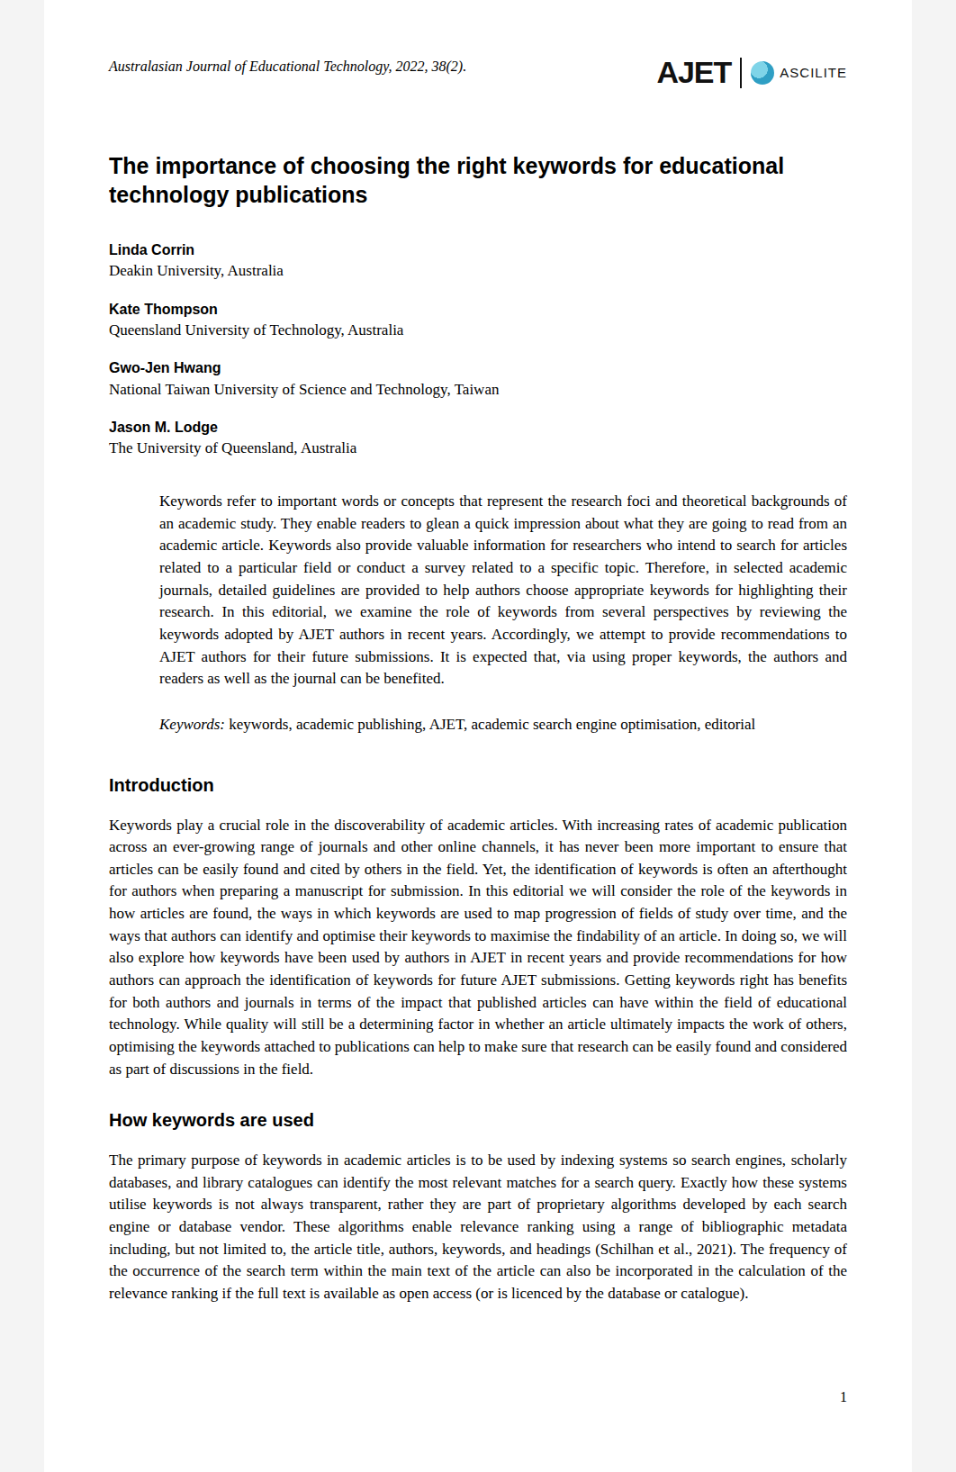Australasian Journal of Educational Technology, 2022, 38(2).
AJET ASCILITE
The importance of choosing the right keywords for educational technology publications
Linda Corrin
Deakin University, Australia
Kate Thompson
Queensland University of Technology, Australia
Gwo-Jen Hwang
National Taiwan University of Science and Technology, Taiwan
Jason M. Lodge
The University of Queensland, Australia
Keywords refer to important words or concepts that represent the research foci and theoretical backgrounds of an academic study. They enable readers to glean a quick impression about what they are going to read from an academic article. Keywords also provide valuable information for researchers who intend to search for articles related to a particular field or conduct a survey related to a specific topic. Therefore, in selected academic journals, detailed guidelines are provided to help authors choose appropriate keywords for highlighting their research. In this editorial, we examine the role of keywords from several perspectives by reviewing the keywords adopted by AJET authors in recent years. Accordingly, we attempt to provide recommendations to AJET authors for their future submissions. It is expected that, via using proper keywords, the authors and readers as well as the journal can be benefited.
Keywords: keywords, academic publishing, AJET, academic search engine optimisation, editorial
Introduction
Keywords play a crucial role in the discoverability of academic articles. With increasing rates of academic publication across an ever-growing range of journals and other online channels, it has never been more important to ensure that articles can be easily found and cited by others in the field. Yet, the identification of keywords is often an afterthought for authors when preparing a manuscript for submission. In this editorial we will consider the role of the keywords in how articles are found, the ways in which keywords are used to map progression of fields of study over time, and the ways that authors can identify and optimise their keywords to maximise the findability of an article. In doing so, we will also explore how keywords have been used by authors in AJET in recent years and provide recommendations for how authors can approach the identification of keywords for future AJET submissions. Getting keywords right has benefits for both authors and journals in terms of the impact that published articles can have within the field of educational technology. While quality will still be a determining factor in whether an article ultimately impacts the work of others, optimising the keywords attached to publications can help to make sure that research can be easily found and considered as part of discussions in the field.
How keywords are used
The primary purpose of keywords in academic articles is to be used by indexing systems so search engines, scholarly databases, and library catalogues can identify the most relevant matches for a search query. Exactly how these systems utilise keywords is not always transparent, rather they are part of proprietary algorithms developed by each search engine or database vendor. These algorithms enable relevance ranking using a range of bibliographic metadata including, but not limited to, the article title, authors, keywords, and headings (Schilhan et al., 2021). The frequency of the occurrence of the search term within the main text of the article can also be incorporated in the calculation of the relevance ranking if the full text is available as open access (or is licenced by the database or catalogue).
1